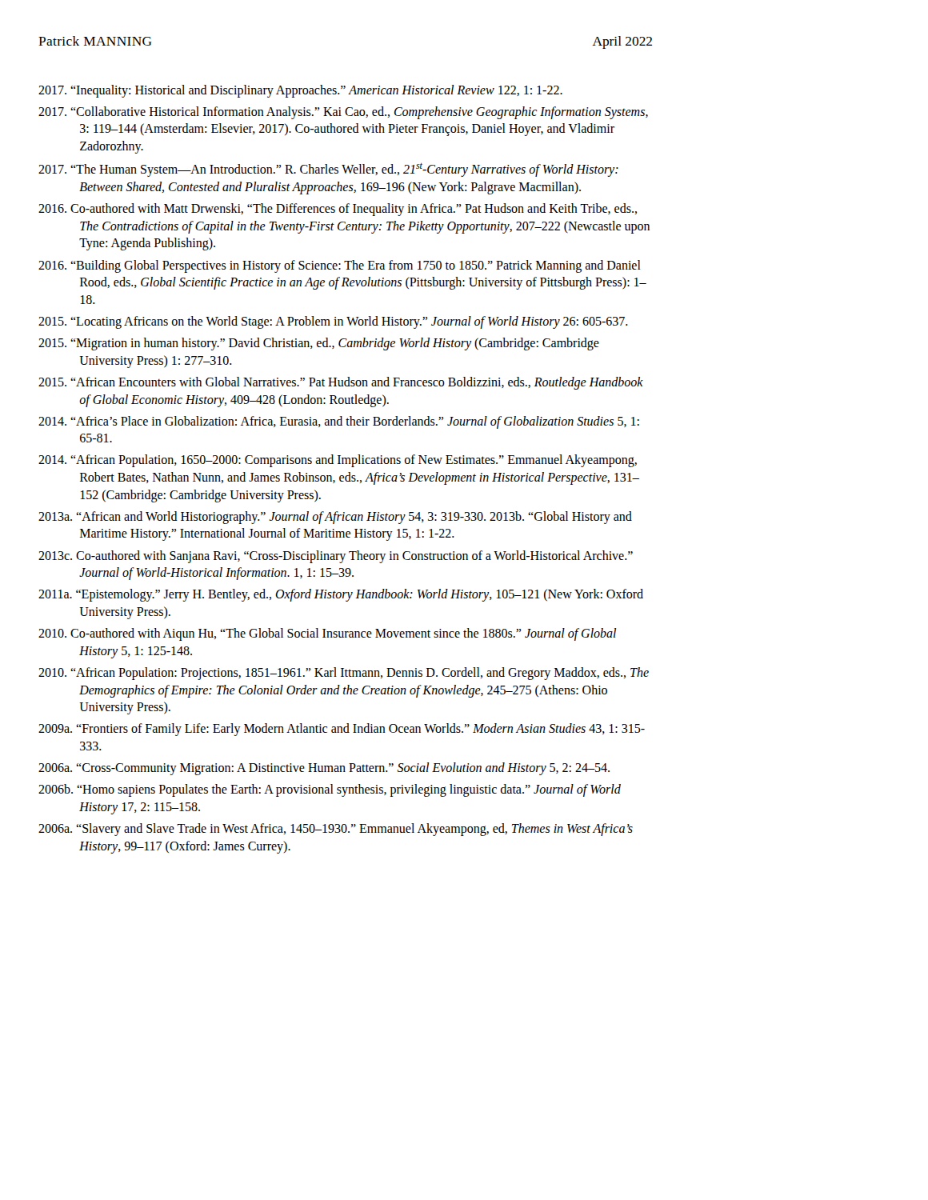Patrick MANNING April 2022
2017. “Inequality: Historical and Disciplinary Approaches.” American Historical Review 122, 1: 1-22.
2017. “Collaborative Historical Information Analysis.” Kai Cao, ed., Comprehensive Geographic Information Systems, 3: 119–144 (Amsterdam: Elsevier, 2017). Co-authored with Pieter François, Daniel Hoyer, and Vladimir Zadorozhny.
2017. “The Human System—An Introduction.” R. Charles Weller, ed., 21st-Century Narratives of World History: Between Shared, Contested and Pluralist Approaches, 169–196 (New York: Palgrave Macmillan).
2016. Co-authored with Matt Drwenski, “The Differences of Inequality in Africa.” Pat Hudson and Keith Tribe, eds., The Contradictions of Capital in the Twenty-First Century: The Piketty Opportunity, 207–222 (Newcastle upon Tyne: Agenda Publishing).
2016. “Building Global Perspectives in History of Science: The Era from 1750 to 1850.” Patrick Manning and Daniel Rood, eds., Global Scientific Practice in an Age of Revolutions (Pittsburgh: University of Pittsburgh Press): 1–18.
2015. “Locating Africans on the World Stage: A Problem in World History.” Journal of World History 26: 605-637.
2015. “Migration in human history.” David Christian, ed., Cambridge World History (Cambridge: Cambridge University Press) 1: 277–310.
2015. “African Encounters with Global Narratives.” Pat Hudson and Francesco Boldizzini, eds., Routledge Handbook of Global Economic History, 409–428 (London: Routledge).
2014. “Africa’s Place in Globalization: Africa, Eurasia, and their Borderlands.” Journal of Globalization Studies 5, 1: 65-81.
2014. “African Population, 1650–2000: Comparisons and Implications of New Estimates.” Emmanuel Akyeampong, Robert Bates, Nathan Nunn, and James Robinson, eds., Africa’s Development in Historical Perspective, 131–152 (Cambridge: Cambridge University Press).
2013a. “African and World Historiography.” Journal of African History 54, 3: 319-330. 2013b. “Global History and Maritime History.” International Journal of Maritime History 15, 1: 1-22.
2013c. Co-authored with Sanjana Ravi, “Cross-Disciplinary Theory in Construction of a World-Historical Archive.” Journal of World-Historical Information. 1, 1: 15–39.
2011a. “Epistemology.” Jerry H. Bentley, ed., Oxford History Handbook: World History, 105–121 (New York: Oxford University Press).
2010. Co-authored with Aiqun Hu, “The Global Social Insurance Movement since the 1880s.” Journal of Global History 5, 1: 125-148.
2010. “African Population: Projections, 1851–1961.” Karl Ittmann, Dennis D. Cordell, and Gregory Maddox, eds., The Demographics of Empire: The Colonial Order and the Creation of Knowledge, 245–275 (Athens: Ohio University Press).
2009a. “Frontiers of Family Life: Early Modern Atlantic and Indian Ocean Worlds.” Modern Asian Studies 43, 1: 315-333.
2006a. “Cross-Community Migration: A Distinctive Human Pattern.” Social Evolution and History 5, 2: 24–54.
2006b. “Homo sapiens Populates the Earth: A provisional synthesis, privileging linguistic data.” Journal of World History 17, 2: 115–158.
2006a. “Slavery and Slave Trade in West Africa, 1450–1930.” Emmanuel Akyeampong, ed, Themes in West Africa’s History, 99–117 (Oxford: James Currey).